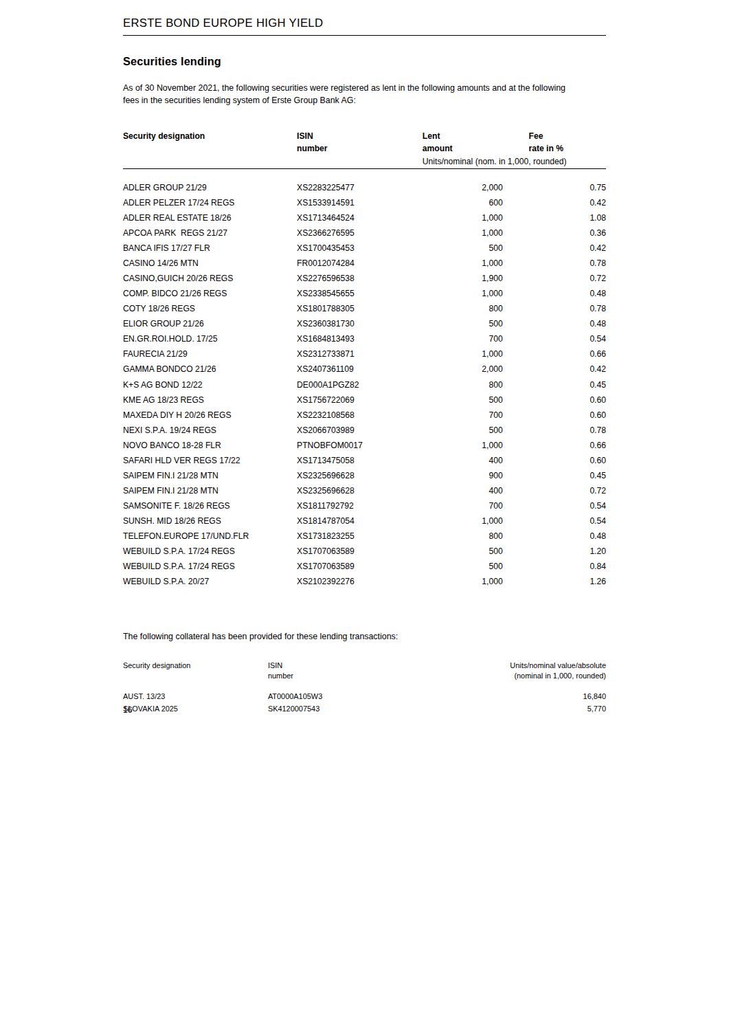Erste Bond Europe High Yield
Securities lending
As of 30 November 2021, the following securities were registered as lent in the following amounts and at the following fees in the securities lending system of Erste Group Bank AG:
| Security designation | ISIN | Lent | Fee |
| --- | --- | --- | --- |
| | number | amount | rate in % |
| | | Units/nominal (nom. in 1,000, rounded) |
| ADLER GROUP 21/29 | XS2283225477 | 2,000 | 0.75 |
| ADLER PELZER 17/24 REGS | XS1533914591 | 600 | 0.42 |
| ADLER REAL ESTATE 18/26 | XS1713464524 | 1,000 | 1.08 |
| APCOA PARK REGS 21/27 | XS2366276595 | 1,000 | 0.36 |
| BANCA IFIS 17/27 FLR | XS1700435453 | 500 | 0.42 |
| CASINO 14/26 MTN | FR0012074284 | 1,000 | 0.78 |
| CASINO,GUICH 20/26 REGS | XS2276596538 | 1,900 | 0.72 |
| COMP. BIDCO 21/26 REGS | XS2338545655 | 1,000 | 0.48 |
| COTY 18/26 REGS | XS1801788305 | 800 | 0.78 |
| ELIOR GROUP 21/26 | XS2360381730 | 500 | 0.48 |
| EN.GR.ROI.HOLD. 17/25 | XS1684813493 | 700 | 0.54 |
| FAURECIA 21/29 | XS2312733871 | 1,000 | 0.66 |
| GAMMA BONDCO 21/26 | XS2407361109 | 2,000 | 0.42 |
| K+S AG BOND 12/22 | DE000A1PGZ82 | 800 | 0.45 |
| KME AG 18/23 REGS | XS1756722069 | 500 | 0.60 |
| MAXEDA DIY H 20/26 REGS | XS2232108568 | 700 | 0.60 |
| NEXI S.P.A. 19/24 REGS | XS2066703989 | 500 | 0.78 |
| NOVO BANCO 18-28 FLR | PTNOBFOM0017 | 1,000 | 0.66 |
| SAFARI HLD VER REGS 17/22 | XS1713475058 | 400 | 0.60 |
| SAIPEM FIN.I 21/28 MTN | XS2325696628 | 900 | 0.45 |
| SAIPEM FIN.I 21/28 MTN | XS2325696628 | 400 | 0.72 |
| SAMSONITE F. 18/26 REGS | XS1811792792 | 700 | 0.54 |
| SUNSH. MID 18/26 REGS | XS1814787054 | 1,000 | 0.54 |
| TELEFON.EUROPE 17/UND.FLR | XS1731823255 | 800 | 0.48 |
| WEBUILD S.P.A. 17/24 REGS | XS1707063589 | 500 | 1.20 |
| WEBUILD S.P.A. 17/24 REGS | XS1707063589 | 500 | 0.84 |
| WEBUILD S.P.A. 20/27 | XS2102392276 | 1,000 | 1.26 |
The following collateral has been provided for these lending transactions:
| Security designation | ISIN | Units/nominal value/absolute |
| --- | --- | --- |
| | number | (nominal in 1,000, rounded) |
| AUST. 13/23 | AT0000A105W3 | 16,840 |
| SLOVAKIA 2025 | SK4120007543 | 5,770 |
16